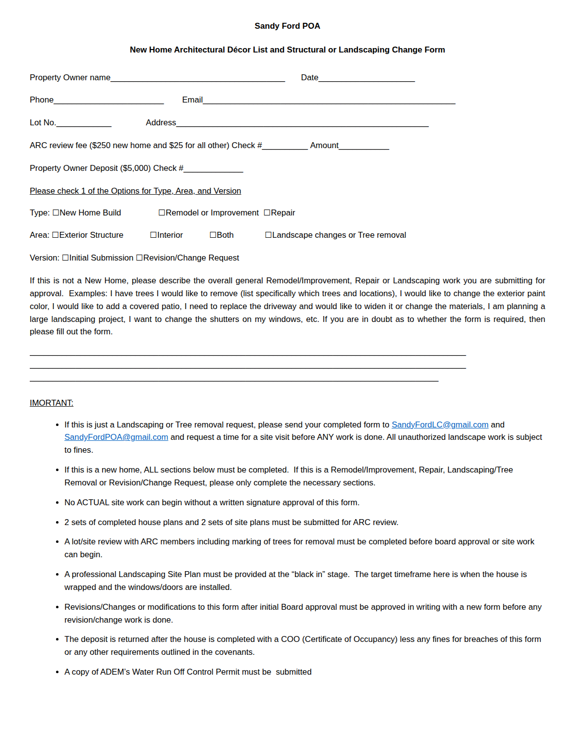Sandy Ford POA
New Home Architectural Décor List and Structural or Landscaping Change Form
Property Owner name______________________________________ Date_____________________
Phone________________________ Email_______________________________________________________
Lot No.____________ Address_______________________________________________________
ARC review fee ($250 new home and $25 for all other) Check #__________ Amount___________
Property Owner Deposit ($5,000) Check #_____________
Please check 1 of the Options for Type, Area, and Version
Type: ☐New Home Build ☐Remodel or Improvement ☐Repair
Area: ☐Exterior Structure ☐Interior ☐Both ☐Landscape changes or Tree removal
Version: ☐Initial Submission ☐Revision/Change Request
If this is not a New Home, please describe the overall general Remodel/Improvement, Repair or Landscaping work you are submitting for approval. Examples: I have trees I would like to remove (list specifically which trees and locations), I would like to change the exterior paint color, I would like to add a covered patio, I need to replace the driveway and would like to widen it or change the materials, I am planning a large landscaping project, I want to change the shutters on my windows, etc. If you are in doubt as to whether the form is required, then please fill out the form.
_______________________________________________________________________________________________
_______________________________________________________________________________________________
_________________________________________________________________________________________
IMORTANT:
If this is just a Landscaping or Tree removal request, please send your completed form to SandyFordLC@gmail.com and SandyFordPOA@gmail.com and request a time for a site visit before ANY work is done. All unauthorized landscape work is subject to fines.
If this is a new home, ALL sections below must be completed. If this is a Remodel/Improvement, Repair, Landscaping/Tree Removal or Revision/Change Request, please only complete the necessary sections.
No ACTUAL site work can begin without a written signature approval of this form.
2 sets of completed house plans and 2 sets of site plans must be submitted for ARC review.
A lot/site review with ARC members including marking of trees for removal must be completed before board approval or site work can begin.
A professional Landscaping Site Plan must be provided at the “black in” stage. The target timeframe here is when the house is wrapped and the windows/doors are installed.
Revisions/Changes or modifications to this form after initial Board approval must be approved in writing with a new form before any revision/change work is done.
The deposit is returned after the house is completed with a COO (Certificate of Occupancy) less any fines for breaches of this form or any other requirements outlined in the covenants.
A copy of ADEM’s Water Run Off Control Permit must be submitted